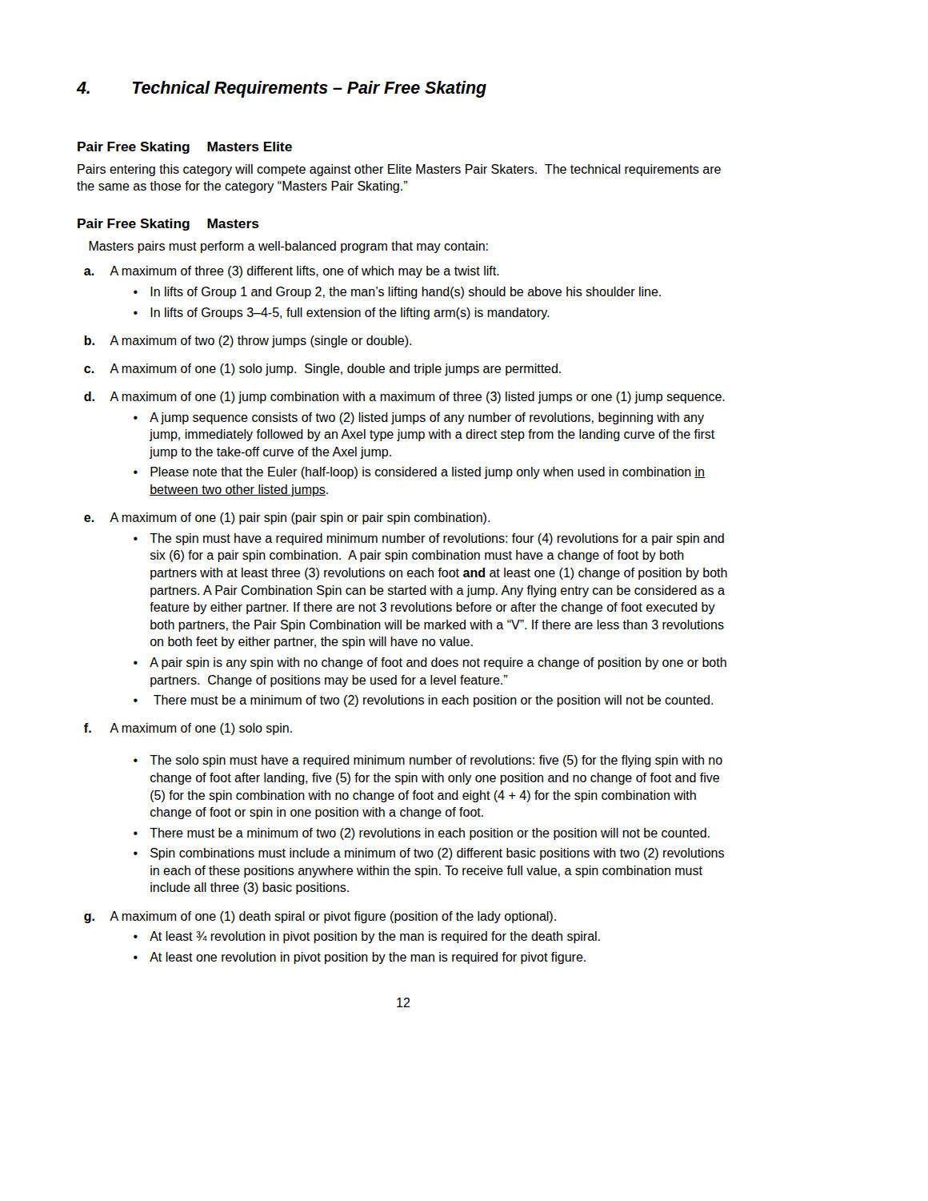4. Technical Requirements – Pair Free Skating
Pair Free SkatingMasters Elite
Pairs entering this category will compete against other Elite Masters Pair Skaters. The technical requirements are the same as those for the category “Masters Pair Skating.”
Pair Free SkatingMasters
Masters pairs must perform a well-balanced program that may contain:
a. A maximum of three (3) different lifts, one of which may be a twist lift.
In lifts of Group 1 and Group 2, the man’s lifting hand(s) should be above his shoulder line.
In lifts of Groups 3–4-5, full extension of the lifting arm(s) is mandatory.
b. A maximum of two (2) throw jumps (single or double).
c. A maximum of one (1) solo jump. Single, double and triple jumps are permitted.
d. A maximum of one (1) jump combination with a maximum of three (3) listed jumps or one (1) jump sequence.
A jump sequence consists of two (2) listed jumps of any number of revolutions, beginning with any jump, immediately followed by an Axel type jump with a direct step from the landing curve of the first jump to the take-off curve of the Axel jump.
Please note that the Euler (half-loop) is considered a listed jump only when used in combination in between two other listed jumps.
e. A maximum of one (1) pair spin (pair spin or pair spin combination).
The spin must have a required minimum number of revolutions: four (4) revolutions for a pair spin and six (6) for a pair spin combination. A pair spin combination must have a change of foot by both partners with at least three (3) revolutions on each foot and at least one (1) change of position by both partners. A Pair Combination Spin can be started with a jump. Any flying entry can be considered as a feature by either partner. If there are not 3 revolutions before or after the change of foot executed by both partners, the Pair Spin Combination will be marked with a “V”. If there are less than 3 revolutions on both feet by either partner, the spin will have no value.
A pair spin is any spin with no change of foot and does not require a change of position by one or both partners. Change of positions may be used for a level feature.”
There must be a minimum of two (2) revolutions in each position or the position will not be counted.
f. A maximum of one (1) solo spin.
The solo spin must have a required minimum number of revolutions: five (5) for the flying spin with no change of foot after landing, five (5) for the spin with only one position and no change of foot and five (5) for the spin combination with no change of foot and eight (4 + 4) for the spin combination with change of foot or spin in one position with a change of foot.
There must be a minimum of two (2) revolutions in each position or the position will not be counted.
Spin combinations must include a minimum of two (2) different basic positions with two (2) revolutions in each of these positions anywhere within the spin. To receive full value, a spin combination must include all three (3) basic positions.
g. A maximum of one (1) death spiral or pivot figure (position of the lady optional).
At least ¾ revolution in pivot position by the man is required for the death spiral.
At least one revolution in pivot position by the man is required for pivot figure.
12